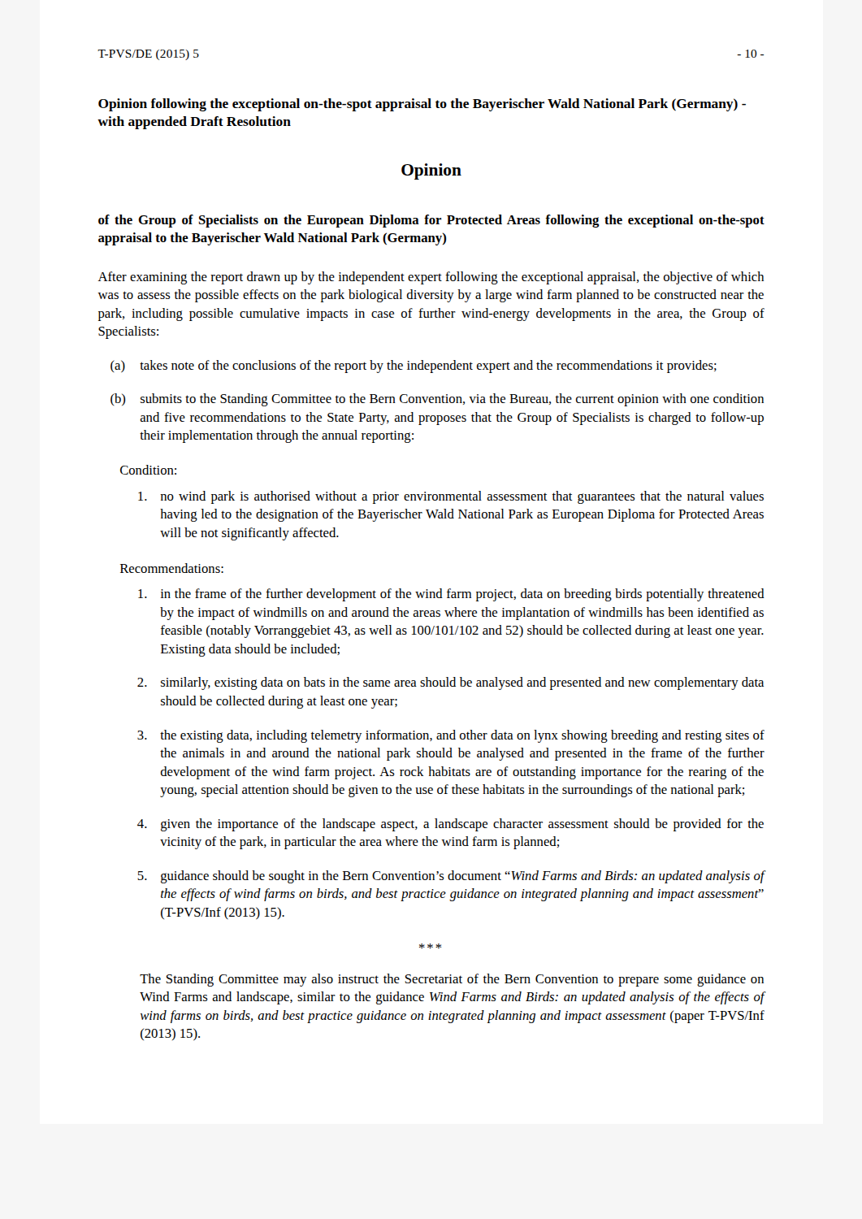T-PVS/DE (2015) 5 - 10 -
Opinion following the exceptional on-the-spot appraisal to the Bayerischer Wald National Park (Germany) - with appended Draft Resolution
Opinion
of the Group of Specialists on the European Diploma for Protected Areas following the exceptional on-the-spot appraisal to the Bayerischer Wald National Park (Germany)
After examining the report drawn up by the independent expert following the exceptional appraisal, the objective of which was to assess the possible effects on the park biological diversity by a large wind farm planned to be constructed near the park, including possible cumulative impacts in case of further wind-energy developments in the area, the Group of Specialists:
takes note of the conclusions of the report by the independent expert and the recommendations it provides;
submits to the Standing Committee to the Bern Convention, via the Bureau, the current opinion with one condition and five recommendations to the State Party, and proposes that the Group of Specialists is charged to follow-up their implementation through the annual reporting:
Condition:
no wind park is authorised without a prior environmental assessment that guarantees that the natural values having led to the designation of the Bayerischer Wald National Park as European Diploma for Protected Areas will be not significantly affected.
Recommendations:
in the frame of the further development of the wind farm project, data on breeding birds potentially threatened by the impact of windmills on and around the areas where the implantation of windmills has been identified as feasible (notably Vorranggebiet 43, as well as 100/101/102 and 52) should be collected during at least one year. Existing data should be included;
similarly, existing data on bats in the same area should be analysed and presented and new complementary data should be collected during at least one year;
the existing data, including telemetry information, and other data on lynx showing breeding and resting sites of the animals in and around the national park should be analysed and presented in the frame of the further development of the wind farm project. As rock habitats are of outstanding importance for the rearing of the young, special attention should be given to the use of these habitats in the surroundings of the national park;
given the importance of the landscape aspect, a landscape character assessment should be provided for the vicinity of the park, in particular the area where the wind farm is planned;
guidance should be sought in the Bern Convention’s document “Wind Farms and Birds: an updated analysis of the effects of wind farms on birds, and best practice guidance on integrated planning and impact assessment” (T-PVS/Inf (2013) 15).
***
The Standing Committee may also instruct the Secretariat of the Bern Convention to prepare some guidance on Wind Farms and landscape, similar to the guidance Wind Farms and Birds: an updated analysis of the effects of wind farms on birds, and best practice guidance on integrated planning and impact assessment (paper T-PVS/Inf (2013) 15).